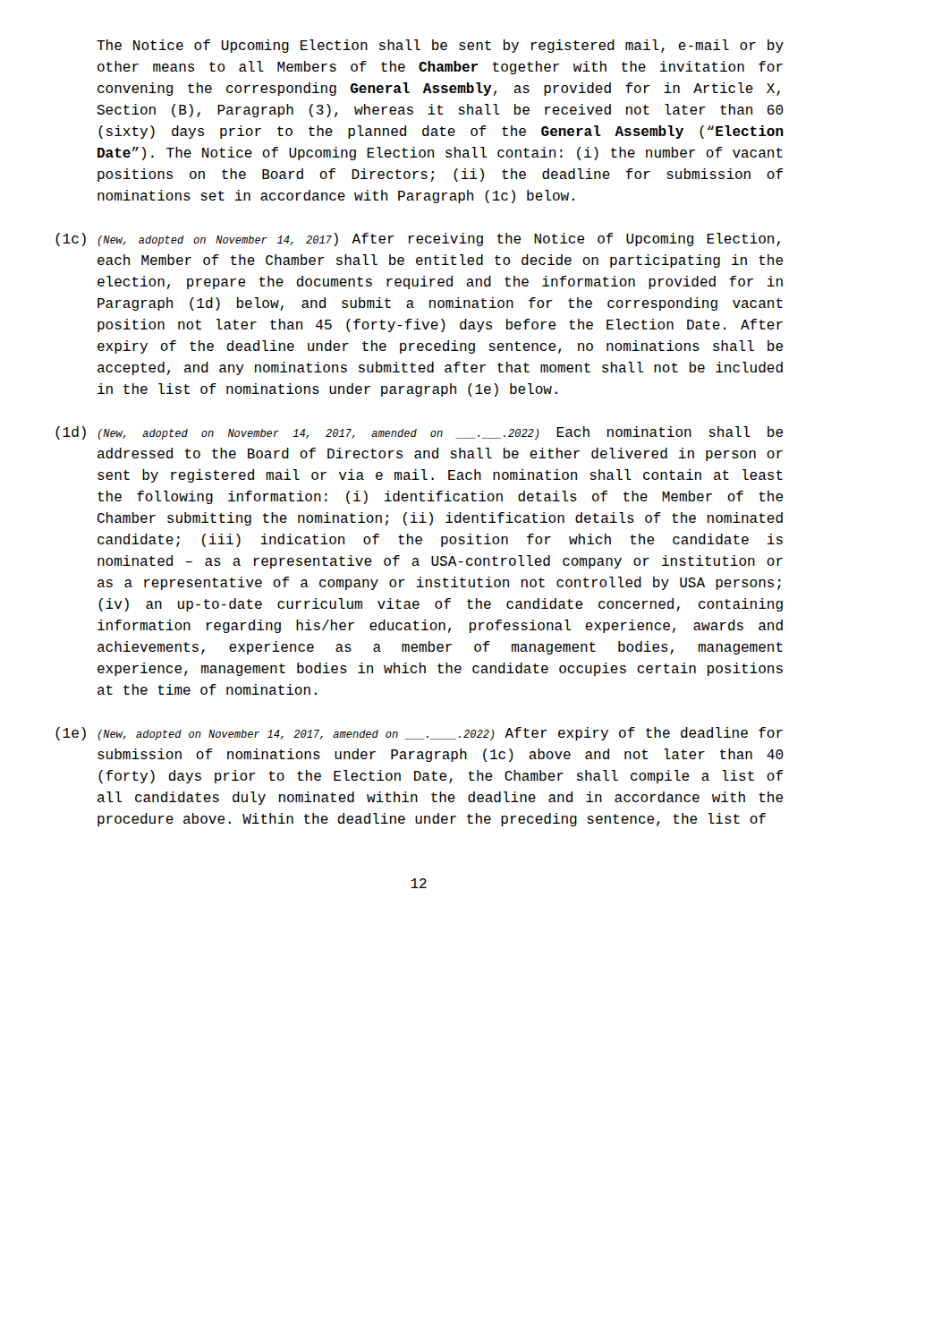The Notice of Upcoming Election shall be sent by registered mail, e-mail or by other means to all Members of the Chamber together with the invitation for convening the corresponding General Assembly, as provided for in Article X, Section (B), Paragraph (3), whereas it shall be received not later than 60 (sixty) days prior to the planned date of the General Assembly (“Election Date”). The Notice of Upcoming Election shall contain: (i) the number of vacant positions on the Board of Directors; (ii) the deadline for submission of nominations set in accordance with Paragraph (1c) below.
(1c)
(New, adopted on November 14, 2017) After receiving the Notice of Upcoming Election, each Member of the Chamber shall be entitled to decide on participating in the election, prepare the documents required and the information provided for in Paragraph (1d) below, and submit a nomination for the corresponding vacant position not later than 45 (forty-five) days before the Election Date. After expiry of the deadline under the preceding sentence, no nominations shall be accepted, and any nominations submitted after that moment shall not be included in the list of nominations under paragraph (1e) below.
(1d)
(New, adopted on November 14, 2017, amended on ___.___.2022) Each nomination shall be addressed to the Board of Directors and shall be either delivered in person or sent by registered mail or via e mail. Each nomination shall contain at least the following information: (i) identification details of the Member of the Chamber submitting the nomination; (ii) identification details of the nominated candidate; (iii) indication of the position for which the candidate is nominated – as a representative of a USA-controlled company or institution or as a representative of a company or institution not controlled by USA persons; (iv) an up-to-date curriculum vitae of the candidate concerned, containing information regarding his/her education, professional experience, awards and achievements, experience as a member of management bodies, management experience, management bodies in which the candidate occupies certain positions at the time of nomination.
(1e)
(New, adopted on November 14, 2017, amended on ___.____.2022) After expiry of the deadline for submission of nominations under Paragraph (1c) above and not later than 40 (forty) days prior to the Election Date, the Chamber shall compile a list of all candidates duly nominated within the deadline and in accordance with the procedure above. Within the deadline under the preceding sentence, the list of
12